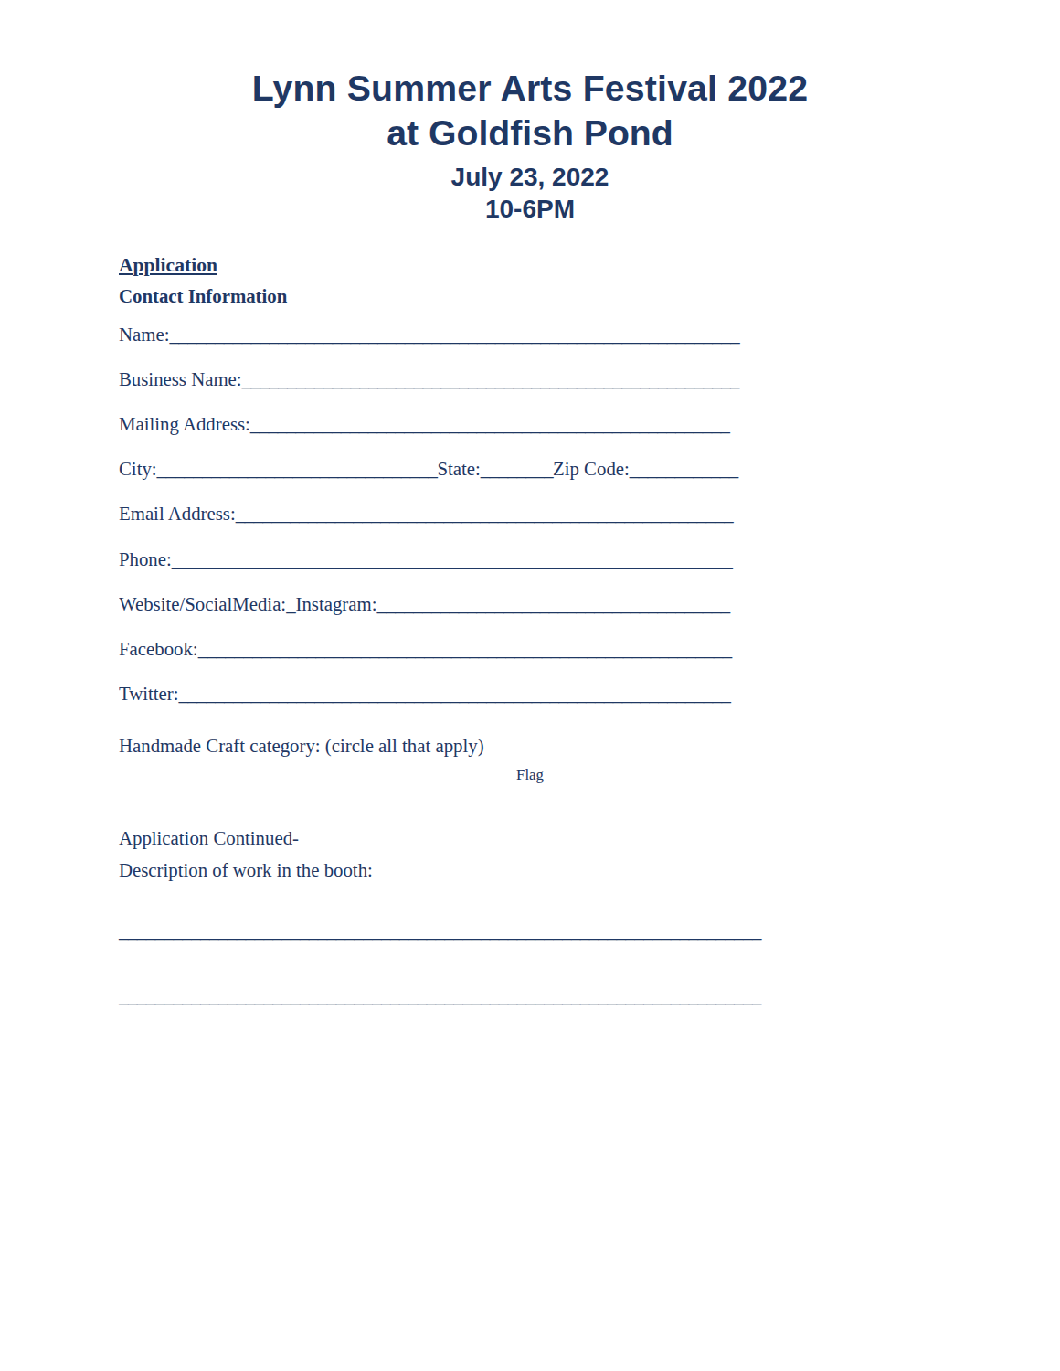Lynn Summer Arts Festival 2022
at Goldfish Pond
July 23, 2022
10-6PM
Application
Contact Information
Name:_______________________________________________________________
Business Name:_______________________________________________________
Mailing Address:_____________________________________________________
City:_______________________________State:________Zip Code:____________
Email Address:_______________________________________________________
Phone:______________________________________________________________
Website/SocialMedia:_Instagram:_______________________________________
Facebook:___________________________________________________________
Twitter:_____________________________________________________________
Handmade Craft category: (circle all that apply)
Flag
Application Continued-
Description of work in the booth:
_______________________________________________________________________
_______________________________________________________________________